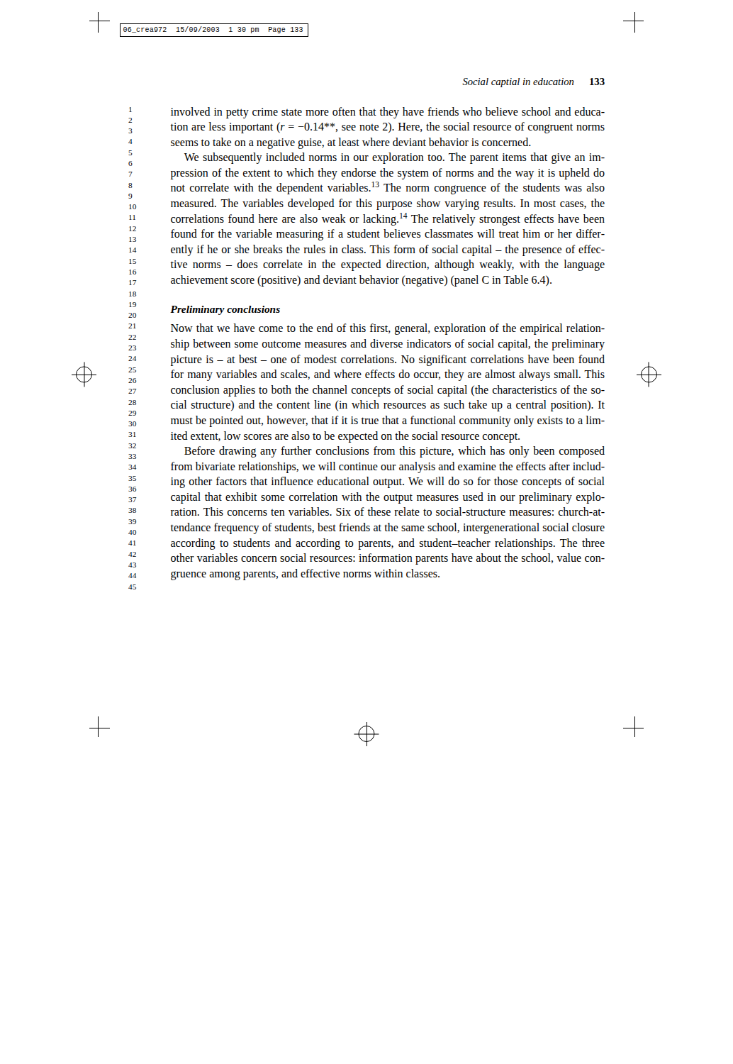06_crea972 15/09/2003 1 30 pm Page 133
Social captial in education 133
12345 678910 1112131415 1617181920 2122232425 2627282930 3132333435 3637383940 4142434445
involved in petty crime state more often that they have friends who believe school and education are less important (r = −0.14**, see note 2). Here, the social resource of congruent norms seems to take on a negative guise, at least where deviant behavior is concerned.
We subsequently included norms in our exploration too. The parent items that give an impression of the extent to which they endorse the system of norms and the way it is upheld do not correlate with the dependent variables.13 The norm congruence of the students was also measured. The variables developed for this purpose show varying results. In most cases, the correlations found here are also weak or lacking.14 The relatively strongest effects have been found for the variable measuring if a student believes classmates will treat him or her differently if he or she breaks the rules in class. This form of social capital – the presence of effective norms – does correlate in the expected direction, although weakly, with the language achievement score (positive) and deviant behavior (negative) (panel C in Table 6.4).
Preliminary conclusions
Now that we have come to the end of this first, general, exploration of the empirical relationship between some outcome measures and diverse indicators of social capital, the preliminary picture is – at best – one of modest correlations. No significant correlations have been found for many variables and scales, and where effects do occur, they are almost always small. This conclusion applies to both the channel concepts of social capital (the characteristics of the social structure) and the content line (in which resources as such take up a central position). It must be pointed out, however, that if it is true that a functional community only exists to a limited extent, low scores are also to be expected on the social resource concept.
Before drawing any further conclusions from this picture, which has only been composed from bivariate relationships, we will continue our analysis and examine the effects after including other factors that influence educational output. We will do so for those concepts of social capital that exhibit some correlation with the output measures used in our preliminary exploration. This concerns ten variables. Six of these relate to social-structure measures: church-attendance frequency of students, best friends at the same school, intergenerational social closure according to students and according to parents, and student–teacher relationships. The three other variables concern social resources: information parents have about the school, value congruence among parents, and effective norms within classes.